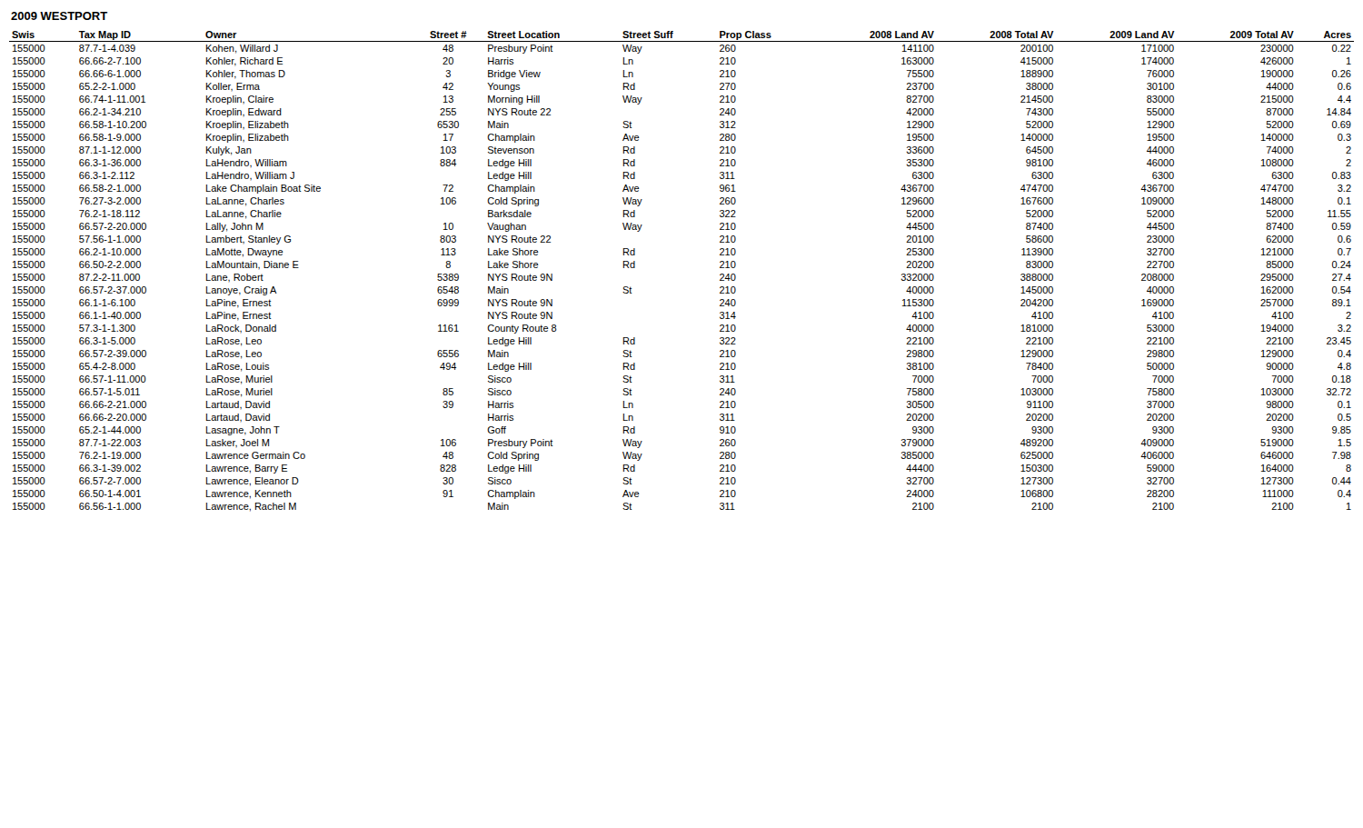2009 WESTPORT
| Swis | Tax Map ID | Owner | Street # | Street Location | Street Suff | Prop Class | 2008 Land AV | 2008 Total AV | 2009 Land AV | 2009 Total AV | Acres |
| --- | --- | --- | --- | --- | --- | --- | --- | --- | --- | --- | --- |
| 155000 | 87.7-1-4.039 | Kohen, Willard J | 48 | Presbury Point | Way | 260 | 141100 | 200100 | 171000 | 230000 | 0.22 |
| 155000 | 66.66-2-7.100 | Kohler, Richard E | 20 | Harris | Ln | 210 | 163000 | 415000 | 174000 | 426000 | 1 |
| 155000 | 66.66-6-1.000 | Kohler, Thomas D | 3 | Bridge View | Ln | 210 | 75500 | 188900 | 76000 | 190000 | 0.26 |
| 155000 | 65.2-2-1.000 | Koller, Erma | 42 | Youngs | Rd | 270 | 23700 | 38000 | 30100 | 44000 | 0.6 |
| 155000 | 66.74-1-11.001 | Kroeplin, Claire | 13 | Morning Hill | Way | 210 | 82700 | 214500 | 83000 | 215000 | 4.4 |
| 155000 | 66.2-1-34.210 | Kroeplin, Edward | 255 | NYS Route 22 | | 240 | 42000 | 74300 | 55000 | 87000 | 14.84 |
| 155000 | 66.58-1-10.200 | Kroeplin, Elizabeth | 6530 | Main | St | 312 | 12900 | 52000 | 12900 | 52000 | 0.69 |
| 155000 | 66.58-1-9.000 | Kroeplin, Elizabeth | 17 | Champlain | Ave | 280 | 19500 | 140000 | 19500 | 140000 | 0.3 |
| 155000 | 87.1-1-12.000 | Kulyk, Jan | 103 | Stevenson | Rd | 210 | 33600 | 64500 | 44000 | 74000 | 2 |
| 155000 | 66.3-1-36.000 | LaHendro, William | 884 | Ledge Hill | Rd | 210 | 35300 | 98100 | 46000 | 108000 | 2 |
| 155000 | 66.3-1-2.112 | LaHendro, William J | | Ledge Hill | Rd | 311 | 6300 | 6300 | 6300 | 6300 | 0.83 |
| 155000 | 66.58-2-1.000 | Lake Champlain Boat Site | 72 | Champlain | Ave | 961 | 436700 | 474700 | 436700 | 474700 | 3.2 |
| 155000 | 76.27-3-2.000 | LaLanne, Charles | 106 | Cold Spring | Way | 260 | 129600 | 167600 | 109000 | 148000 | 0.1 |
| 155000 | 76.2-1-18.112 | LaLanne, Charlie | | Barksdale | Rd | 322 | 52000 | 52000 | 52000 | 52000 | 11.55 |
| 155000 | 66.57-2-20.000 | Lally, John M | 10 | Vaughan | Way | 210 | 44500 | 87400 | 44500 | 87400 | 0.59 |
| 155000 | 57.56-1-1.000 | Lambert, Stanley G | 803 | NYS Route 22 | | 210 | 20100 | 58600 | 23000 | 62000 | 0.6 |
| 155000 | 66.2-1-10.000 | LaMotte, Dwayne | 113 | Lake Shore | Rd | 210 | 25300 | 113900 | 32700 | 121000 | 0.7 |
| 155000 | 66.50-2-2.000 | LaMountain, Diane E | 8 | Lake Shore | Rd | 210 | 20200 | 83000 | 22700 | 85000 | 0.24 |
| 155000 | 87.2-2-11.000 | Lane, Robert | 5389 | NYS Route 9N | | 240 | 332000 | 388000 | 208000 | 295000 | 27.4 |
| 155000 | 66.57-2-37.000 | Lanoye, Craig A | 6548 | Main | St | 210 | 40000 | 145000 | 40000 | 162000 | 0.54 |
| 155000 | 66.1-1-6.100 | LaPine, Ernest | 6999 | NYS Route 9N | | 240 | 115300 | 204200 | 169000 | 257000 | 89.1 |
| 155000 | 66.1-1-40.000 | LaPine, Ernest | | NYS Route 9N | | 314 | 4100 | 4100 | 4100 | 4100 | 2 |
| 155000 | 57.3-1-1.300 | LaRock, Donald | 1161 | County Route 8 | | 210 | 40000 | 181000 | 53000 | 194000 | 3.2 |
| 155000 | 66.3-1-5.000 | LaRose, Leo | | Ledge Hill | Rd | 322 | 22100 | 22100 | 22100 | 22100 | 23.45 |
| 155000 | 66.57-2-39.000 | LaRose, Leo | 6556 | Main | St | 210 | 29800 | 129000 | 29800 | 129000 | 0.4 |
| 155000 | 65.4-2-8.000 | LaRose, Louis | 494 | Ledge Hill | Rd | 210 | 38100 | 78400 | 50000 | 90000 | 4.8 |
| 155000 | 66.57-1-11.000 | LaRose, Muriel | | Sisco | St | 311 | 7000 | 7000 | 7000 | 7000 | 0.18 |
| 155000 | 66.57-1-5.011 | LaRose, Muriel | 85 | Sisco | St | 240 | 75800 | 103000 | 75800 | 103000 | 32.72 |
| 155000 | 66.66-2-21.000 | Lartaud, David | 39 | Harris | Ln | 210 | 30500 | 91100 | 37000 | 98000 | 0.1 |
| 155000 | 66.66-2-20.000 | Lartaud, David | | Harris | Ln | 311 | 20200 | 20200 | 20200 | 20200 | 0.5 |
| 155000 | 65.2-1-44.000 | Lasagne, John T | | Goff | Rd | 910 | 9300 | 9300 | 9300 | 9300 | 9.85 |
| 155000 | 87.7-1-22.003 | Lasker, Joel M | 106 | Presbury Point | Way | 260 | 379000 | 489200 | 409000 | 519000 | 1.5 |
| 155000 | 76.2-1-19.000 | Lawrence Germain Co | 48 | Cold Spring | Way | 280 | 385000 | 625000 | 406000 | 646000 | 7.98 |
| 155000 | 66.3-1-39.002 | Lawrence, Barry E | 828 | Ledge Hill | Rd | 210 | 44400 | 150300 | 59000 | 164000 | 8 |
| 155000 | 66.57-2-7.000 | Lawrence, Eleanor D | 30 | Sisco | St | 210 | 32700 | 127300 | 32700 | 127300 | 0.44 |
| 155000 | 66.50-1-4.001 | Lawrence, Kenneth | 91 | Champlain | Ave | 210 | 24000 | 106800 | 28200 | 111000 | 0.4 |
| 155000 | 66.56-1-1.000 | Lawrence, Rachel M | | Main | St | 311 | 2100 | 2100 | 2100 | 2100 | 1 |